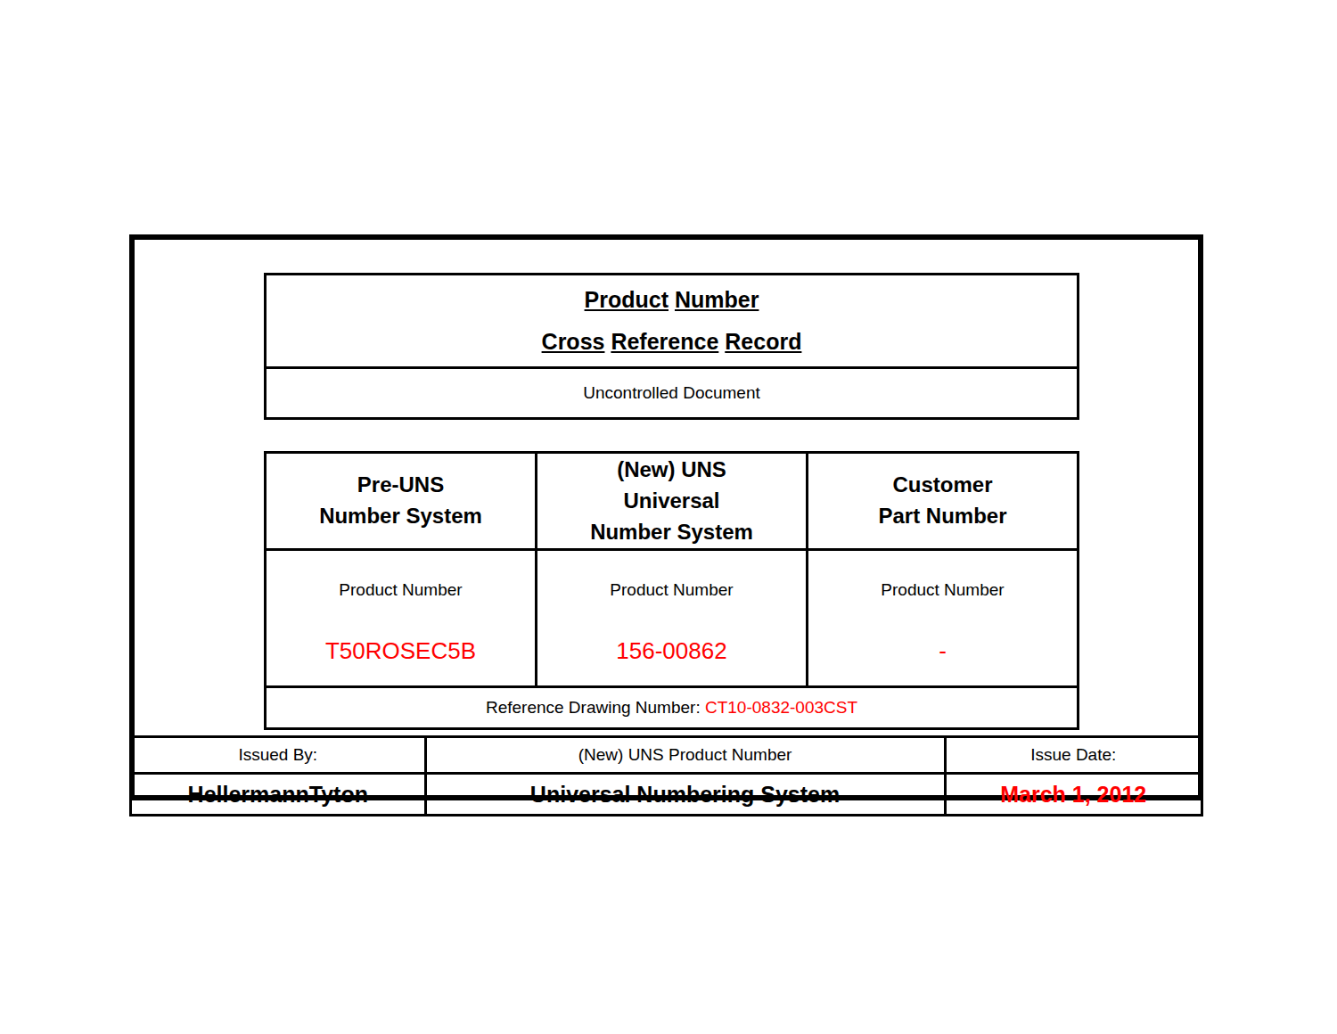| Product Number Cross Reference Record |
| Uncontrolled Document |
| Pre-UNS Number System | (New) UNS Universal Number System | Customer Part Number |
| Product Number T50ROSEC5B | Product Number 156-00862 | Product Number - |
| Reference Drawing Number: CT10-0832-003CST |
| Issued By: | (New) UNS Product Number | Issue Date: |
| HellermannTyton | Universal Numbering System | March 1, 2012 |